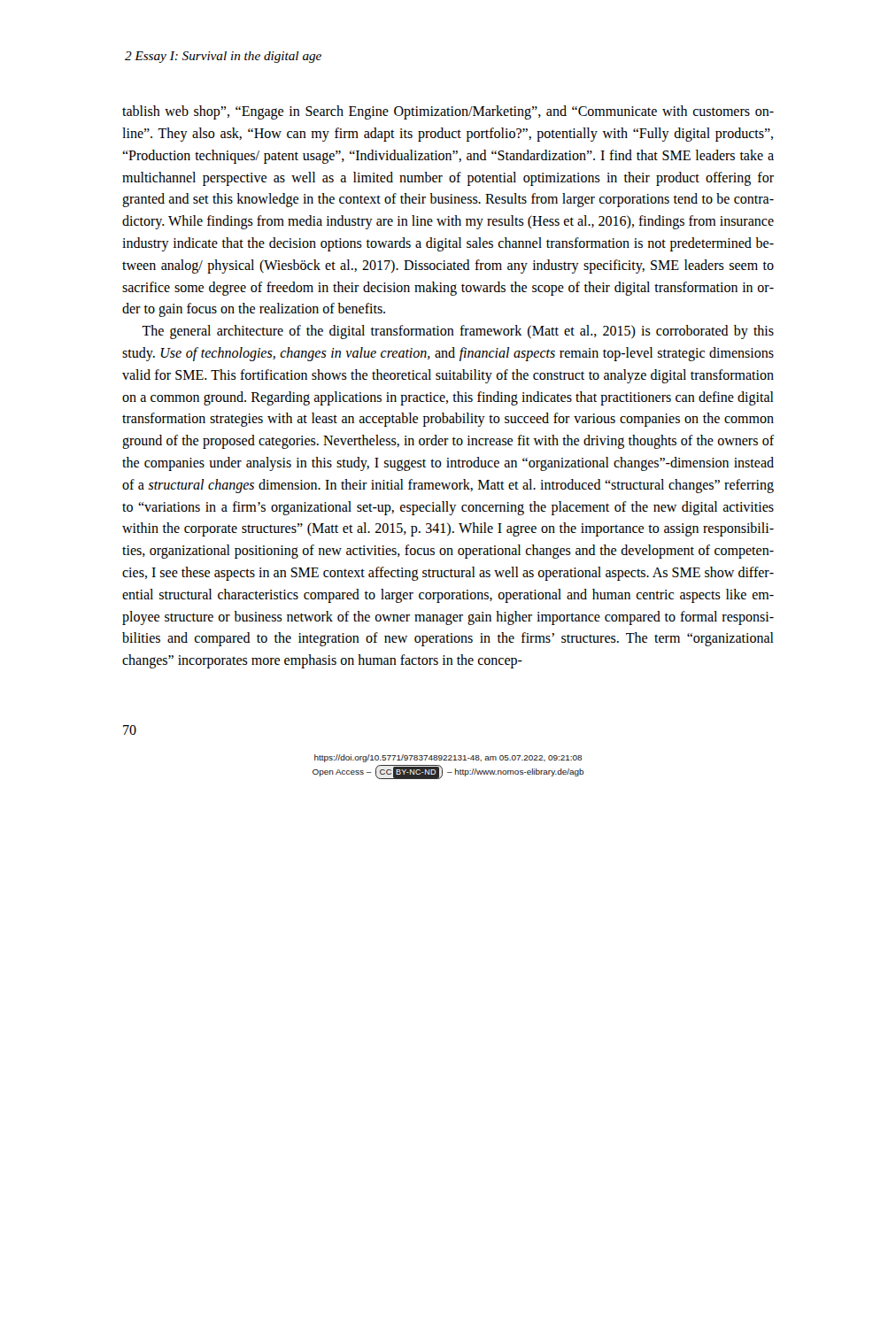2 Essay I: Survival in the digital age
tablish web shop”, “Engage in Search Engine Optimization/Marketing”, and “Communicate with customers online”. They also ask, “How can my firm adapt its product portfolio?”, potentially with “Fully digital products”, “Production techniques/ patent usage”, “Individualization”, and “Standardization”. I find that SME leaders take a multichannel perspective as well as a limited number of potential optimizations in their product offering for granted and set this knowledge in the context of their business. Results from larger corporations tend to be contradictory. While findings from media industry are in line with my results (Hess et al., 2016), findings from insurance industry indicate that the decision options towards a digital sales channel transformation is not predetermined between analog/ physical (Wiesböck et al., 2017). Dissociated from any industry specificity, SME leaders seem to sacrifice some degree of freedom in their decision making towards the scope of their digital transformation in order to gain focus on the realization of benefits.
The general architecture of the digital transformation framework (Matt et al., 2015) is corroborated by this study. Use of technologies, changes in value creation, and financial aspects remain top-level strategic dimensions valid for SME. This fortification shows the theoretical suitability of the construct to analyze digital transformation on a common ground. Regarding applications in practice, this finding indicates that practitioners can define digital transformation strategies with at least an acceptable probability to succeed for various companies on the common ground of the proposed categories. Nevertheless, in order to increase fit with the driving thoughts of the owners of the companies under analysis in this study, I suggest to introduce an “organizational changes”-dimension instead of a structural changes dimension. In their initial framework, Matt et al. introduced “structural changes” referring to “variations in a firm’s organizational set-up, especially concerning the placement of the new digital activities within the corporate structures” (Matt et al. 2015, p. 341). While I agree on the importance to assign responsibilities, organizational positioning of new activities, focus on operational changes and the development of competencies, I see these aspects in an SME context affecting structural as well as operational aspects. As SME show differential structural characteristics compared to larger corporations, operational and human centric aspects like employee structure or business network of the owner manager gain higher importance compared to formal responsibilities and compared to the integration of new operations in the firms’ structures. The term “organizational changes” incorporates more emphasis on human factors in the concep-
70
https://doi.org/10.5771/9783748922131-48, am 05.07.2022, 09:21:08
Open Access – CCBY-NC-ND – http://www.nomos-elibrary.de/agb